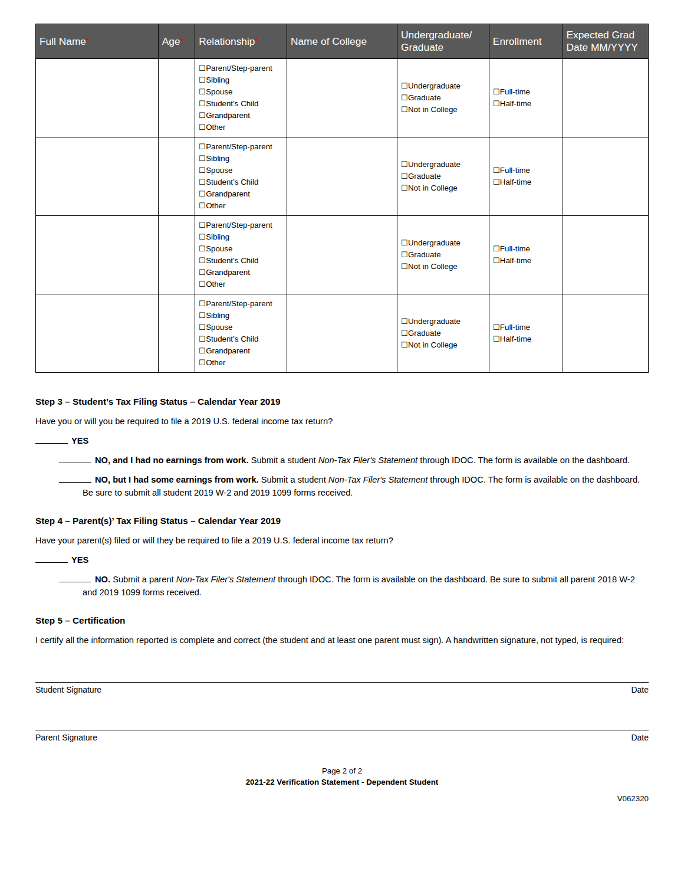| Full Name * | Age * | Relationship * | Name of College | Undergraduate/ Graduate | Enrollment | Expected Grad Date MM/YYYY |
| --- | --- | --- | --- | --- | --- | --- |
| | | ☐Parent/Step-parent ☐Sibling ☐Spouse ☐Student’s Child ☐Grandparent ☐Other | | ☐Undergraduate ☐Graduate ☐Not in College | ☐Full-time ☐Half-time | |
| | | ☐Parent/Step-parent ☐Sibling ☐Spouse ☐Student’s Child ☐Grandparent ☐Other | | ☐Undergraduate ☐Graduate ☐Not in College | ☐Full-time ☐Half-time | |
| | | ☐Parent/Step-parent ☐Sibling ☐Spouse ☐Student’s Child ☐Grandparent ☐Other | | ☐Undergraduate ☐Graduate ☐Not in College | ☐Full-time ☐Half-time | |
| | | ☐Parent/Step-parent ☐Sibling ☐Spouse ☐Student’s Child ☐Grandparent ☐Other | | ☐Undergraduate ☐Graduate ☐Not in College | ☐Full-time ☐Half-time | |
Step 3 – Student’s Tax Filing Status – Calendar Year 2019
Have you or will you be required to file a 2019 U.S. federal income tax return?
YES
NO, and I had no earnings from work. Submit a student Non-Tax Filer's Statement through IDOC. The form is available on the dashboard.
NO, but I had some earnings from work. Submit a student Non-Tax Filer's Statement through IDOC. The form is available on the dashboard. Be sure to submit all student 2019 W-2 and 2019 1099 forms received.
Step 4 – Parent(s)’ Tax Filing Status – Calendar Year 2019
Have your parent(s) filed or will they be required to file a 2019 U.S. federal income tax return?
YES
NO. Submit a parent Non-Tax Filer's Statement through IDOC. The form is available on the dashboard. Be sure to submit all parent 2018 W-2 and 2019 1099 forms received.
Step 5 – Certification
I certify all the information reported is complete and correct (the student and at least one parent must sign). A handwritten signature, not typed, is required:
Student Signature Date
Parent Signature Date
Page 2 of 2
2021-22 Verification Statement - Dependent Student
V062320